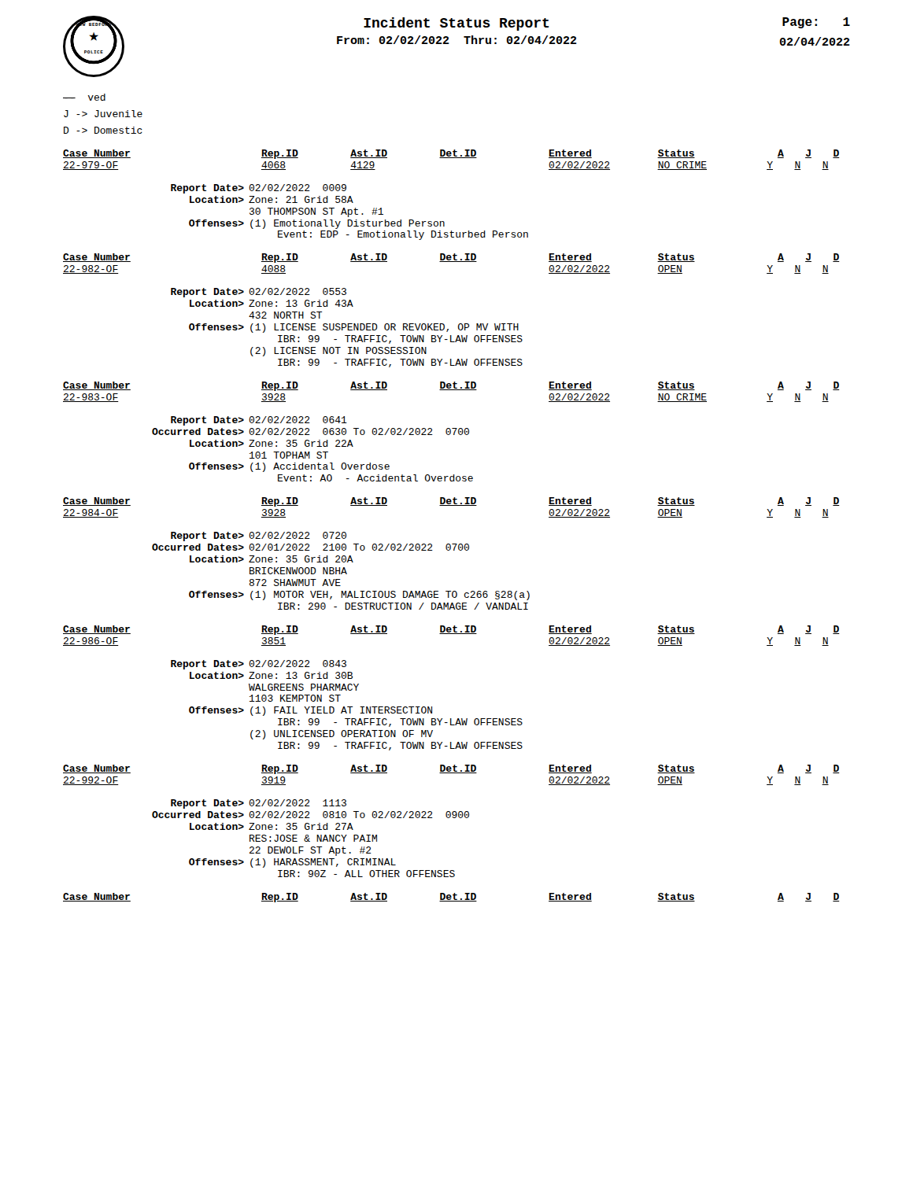NEW BEDFORD
★
POLICE
Incident Status Report
From: 02/02/2022 Thru: 02/04/2022
Page: 1
02/04/2022
-- ved
J -> Juvenile
D -> Domestic
| Case_Number | Rep.ID | Ast.ID | Det.ID | Entered | Status | A | J | D |
| 22-979-OF | 4068 | 4129 | | 02/02/2022 | NO CRIME | Y | N | N |
Report Date>
02/02/2022 0009
Location>
Zone: 21 Grid 58A
30 THOMPSON ST Apt. #1
Offenses>
(1) Emotionally Disturbed Person
Event: EDP - Emotionally Disturbed Person
| Case_Number | Rep.ID | Ast.ID | Det.ID | Entered | Status | A | J | D |
| 22-982-OF | 4088 | | | 02/02/2022 | OPEN | Y | N | N |
Report Date>
02/02/2022 0553
Location>
Zone: 13 Grid 43A
432 NORTH ST
Offenses>
(1) LICENSE SUSPENDED OR REVOKED, OP MV WITH
IBR: 99 - TRAFFIC, TOWN BY-LAW OFFENSES
(2) LICENSE NOT IN POSSESSION
IBR: 99 - TRAFFIC, TOWN BY-LAW OFFENSES
| Case_Number | Rep.ID | Ast.ID | Det.ID | Entered | Status | A | J | D |
| 22-983-OF | 3928 | | | 02/02/2022 | NO CRIME | Y | N | N |
Report Date>
02/02/2022 0641
Occurred Dates>
02/02/2022 0630 To 02/02/2022 0700
Location>
Zone: 35 Grid 22A
101 TOPHAM ST
Offenses>
(1) Accidental Overdose
Event: AO - Accidental Overdose
| Case_Number | Rep.ID | Ast.ID | Det.ID | Entered | Status | A | J | D |
| 22-984-OF | 3928 | | | 02/02/2022 | OPEN | Y | N | N |
Report Date>
02/02/2022 0720
Occurred Dates>
02/01/2022 2100 To 02/02/2022 0700
Location>
Zone: 35 Grid 20A
BRICKENWOOD NBHA
872 SHAWMUT AVE
Offenses>
(1) MOTOR VEH, MALICIOUS DAMAGE TO c266 §28(a)
IBR: 290 - DESTRUCTION / DAMAGE / VANDALI
| Case_Number | Rep.ID | Ast.ID | Det.ID | Entered | Status | A | J | D |
| 22-986-OF | 3851 | | | 02/02/2022 | OPEN | Y | N | N |
Report Date>
02/02/2022 0843
Location>
Zone: 13 Grid 30B
WALGREENS PHARMACY
1103 KEMPTON ST
Offenses>
(1) FAIL YIELD AT INTERSECTION
IBR: 99 - TRAFFIC, TOWN BY-LAW OFFENSES
(2) UNLICENSED OPERATION OF MV
IBR: 99 - TRAFFIC, TOWN BY-LAW OFFENSES
| Case_Number | Rep.ID | Ast.ID | Det.ID | Entered | Status | A | J | D |
| 22-992-OF | 3919 | | | 02/02/2022 | OPEN | Y | N | N |
Report Date>
02/02/2022 1113
Occurred Dates>
02/02/2022 0810 To 02/02/2022 0900
Location>
Zone: 35 Grid 27A
RES:JOSE & NANCY PAIM
22 DEWOLF ST Apt. #2
Offenses>
(1) HARASSMENT, CRIMINAL
IBR: 90Z - ALL OTHER OFFENSES
| Case_Number | Rep.ID | Ast.ID | Det.ID | Entered | Status | A | J | D |